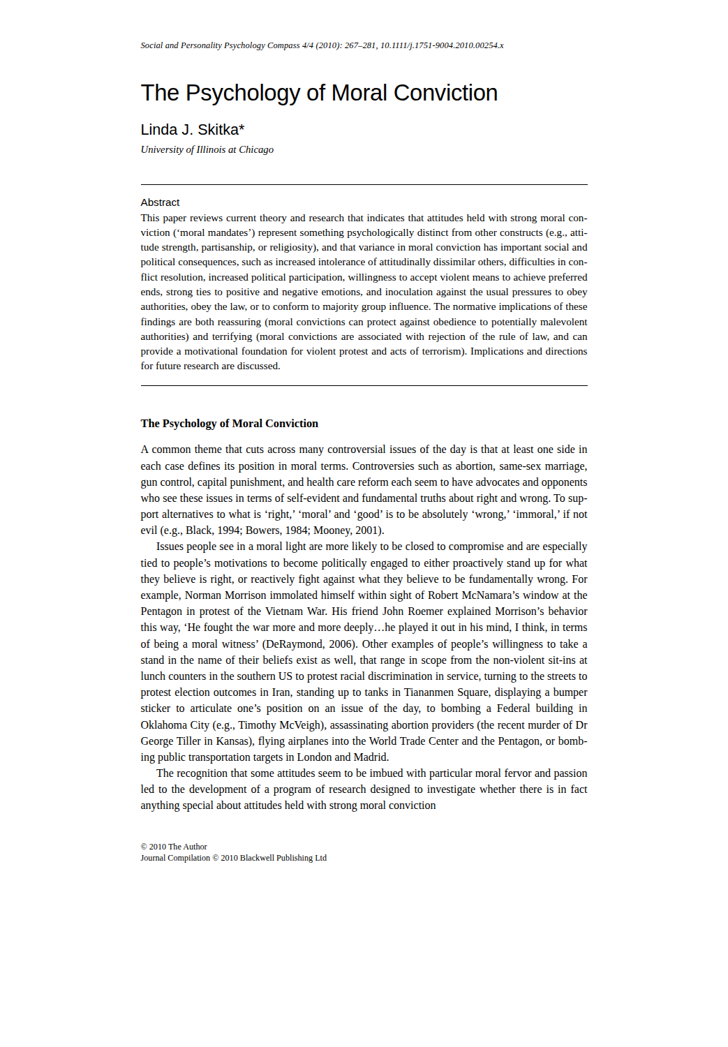Social and Personality Psychology Compass 4/4 (2010): 267–281, 10.1111/j.1751-9004.2010.00254.x
The Psychology of Moral Conviction
Linda J. Skitka*
University of Illinois at Chicago
Abstract
This paper reviews current theory and research that indicates that attitudes held with strong moral conviction (‘moral mandates’) represent something psychologically distinct from other constructs (e.g., attitude strength, partisanship, or religiosity), and that variance in moral conviction has important social and political consequences, such as increased intolerance of attitudinally dissimilar others, difficulties in conflict resolution, increased political participation, willingness to accept violent means to achieve preferred ends, strong ties to positive and negative emotions, and inoculation against the usual pressures to obey authorities, obey the law, or to conform to majority group influence. The normative implications of these findings are both reassuring (moral convictions can protect against obedience to potentially malevolent authorities) and terrifying (moral convictions are associated with rejection of the rule of law, and can provide a motivational foundation for violent protest and acts of terrorism). Implications and directions for future research are discussed.
The Psychology of Moral Conviction
A common theme that cuts across many controversial issues of the day is that at least one side in each case defines its position in moral terms. Controversies such as abortion, same-sex marriage, gun control, capital punishment, and health care reform each seem to have advocates and opponents who see these issues in terms of self-evident and fundamental truths about right and wrong. To support alternatives to what is ‘right,’ ‘moral’ and ‘good’ is to be absolutely ‘wrong,’ ‘immoral,’ if not evil (e.g., Black, 1994; Bowers, 1984; Mooney, 2001).
Issues people see in a moral light are more likely to be closed to compromise and are especially tied to people’s motivations to become politically engaged to either proactively stand up for what they believe is right, or reactively fight against what they believe to be fundamentally wrong. For example, Norman Morrison immolated himself within sight of Robert McNamara’s window at the Pentagon in protest of the Vietnam War. His friend John Roemer explained Morrison’s behavior this way, ‘He fought the war more and more deeply…he played it out in his mind, I think, in terms of being a moral witness’ (DeRaymond, 2006). Other examples of people’s willingness to take a stand in the name of their beliefs exist as well, that range in scope from the non-violent sit-ins at lunch counters in the southern US to protest racial discrimination in service, turning to the streets to protest election outcomes in Iran, standing up to tanks in Tiananmen Square, displaying a bumper sticker to articulate one’s position on an issue of the day, to bombing a Federal building in Oklahoma City (e.g., Timothy McVeigh), assassinating abortion providers (the recent murder of Dr George Tiller in Kansas), flying airplanes into the World Trade Center and the Pentagon, or bombing public transportation targets in London and Madrid.
The recognition that some attitudes seem to be imbued with particular moral fervor and passion led to the development of a program of research designed to investigate whether there is in fact anything special about attitudes held with strong moral conviction
© 2010 The Author
Journal Compilation © 2010 Blackwell Publishing Ltd